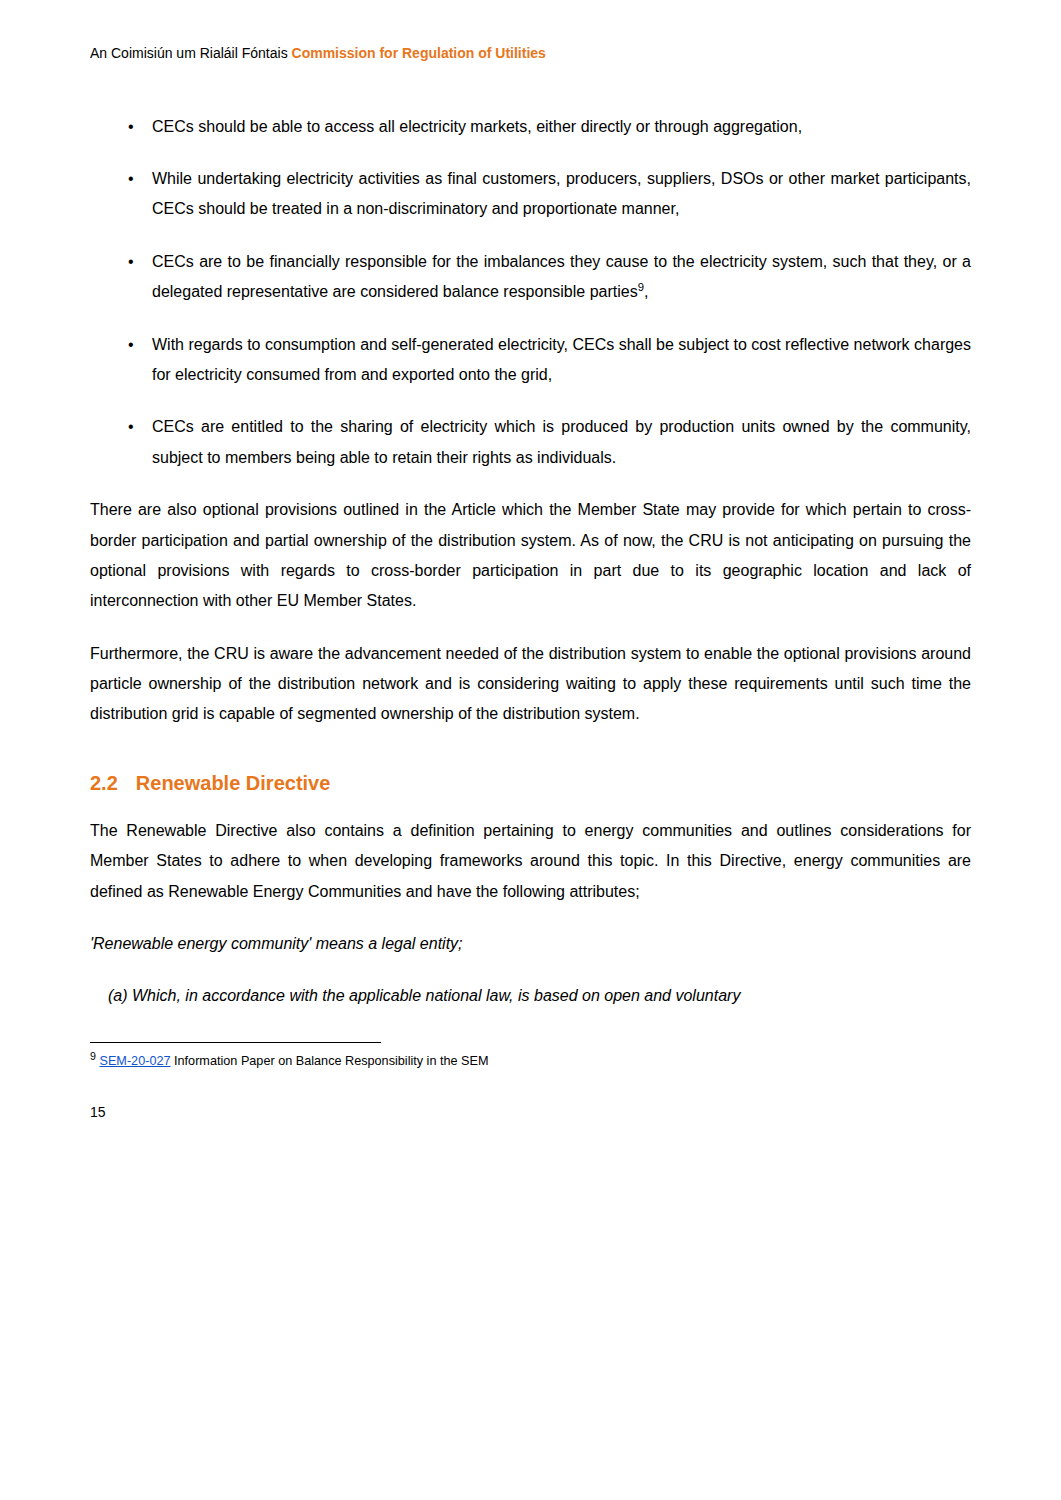An Coimisiún um Rialáil Fóntais Commission for Regulation of Utilities
CECs should be able to access all electricity markets, either directly or through aggregation,
While undertaking electricity activities as final customers, producers, suppliers, DSOs or other market participants, CECs should be treated in a non-discriminatory and proportionate manner,
CECs are to be financially responsible for the imbalances they cause to the electricity system, such that they, or a delegated representative are considered balance responsible parties9,
With regards to consumption and self-generated electricity, CECs shall be subject to cost reflective network charges for electricity consumed from and exported onto the grid,
CECs are entitled to the sharing of electricity which is produced by production units owned by the community, subject to members being able to retain their rights as individuals.
There are also optional provisions outlined in the Article which the Member State may provide for which pertain to cross-border participation and partial ownership of the distribution system. As of now, the CRU is not anticipating on pursuing the optional provisions with regards to cross-border participation in part due to its geographic location and lack of interconnection with other EU Member States.
Furthermore, the CRU is aware the advancement needed of the distribution system to enable the optional provisions around particle ownership of the distribution network and is considering waiting to apply these requirements until such time the distribution grid is capable of segmented ownership of the distribution system.
2.2 Renewable Directive
The Renewable Directive also contains a definition pertaining to energy communities and outlines considerations for Member States to adhere to when developing frameworks around this topic. In this Directive, energy communities are defined as Renewable Energy Communities and have the following attributes;
'Renewable energy community' means a legal entity;
(a) Which, in accordance with the applicable national law, is based on open and voluntary
9 SEM-20-027 Information Paper on Balance Responsibility in the SEM
15